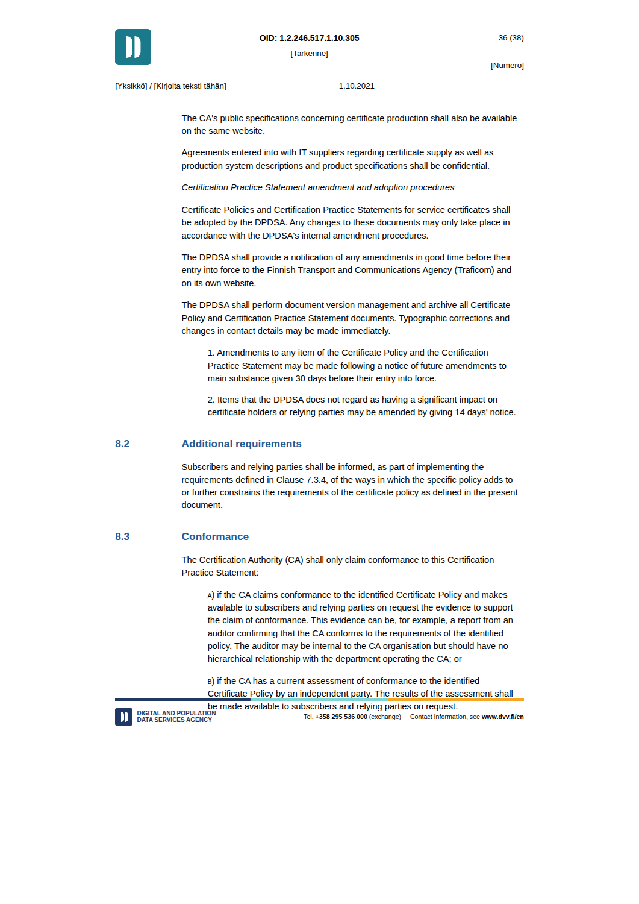OID: 1.2.246.517.1.10.305
[Tarkenne]
36 (38)
[Numero]
[Yksikkö] / [Kirjoita teksti tähän]
1.10.2021
The CA's public specifications concerning certificate production shall also be available on the same website.
Agreements entered into with IT suppliers regarding certificate supply as well as production system descriptions and product specifications shall be confidential.
Certification Practice Statement amendment and adoption procedures
Certificate Policies and Certification Practice Statements for service certificates shall be adopted by the DPDSA. Any changes to these documents may only take place in accordance with the DPDSA's internal amendment procedures.
The DPDSA shall provide a notification of any amendments in good time before their entry into force to the Finnish Transport and Communications Agency (Traficom) and on its own website.
The DPDSA shall perform document version management and archive all Certificate Policy and Certification Practice Statement documents. Typographic corrections and changes in contact details may be made immediately.
1. Amendments to any item of the Certificate Policy and the Certification Practice Statement may be made following a notice of future amendments to main substance given 30 days before their entry into force.
2. Items that the DPDSA does not regard as having a significant impact on certificate holders or relying parties may be amended by giving 14 days' notice.
8.2
Additional requirements
Subscribers and relying parties shall be informed, as part of implementing the requirements defined in Clause 7.3.4, of the ways in which the specific policy adds to or further constrains the requirements of the certificate policy as defined in the present document.
8.3
Conformance
The Certification Authority (CA) shall only claim conformance to this Certification Practice Statement:
a) if the CA claims conformance to the identified Certificate Policy and makes available to subscribers and relying parties on request the evidence to support the claim of conformance. This evidence can be, for example, a report from an auditor confirming that the CA conforms to the requirements of the identified policy. The auditor may be internal to the CA organisation but should have no hierarchical relationship with the department operating the CA; or
b) if the CA has a current assessment of conformance to the identified Certificate Policy by an independent party. The results of the assessment shall be made available to subscribers and relying parties on request.
DIGITAL AND POPULATION
DATA SERVICES AGENCY
Tel. +358 295 536 000 (exchange) Contact Information, see www.dvv.fi/en